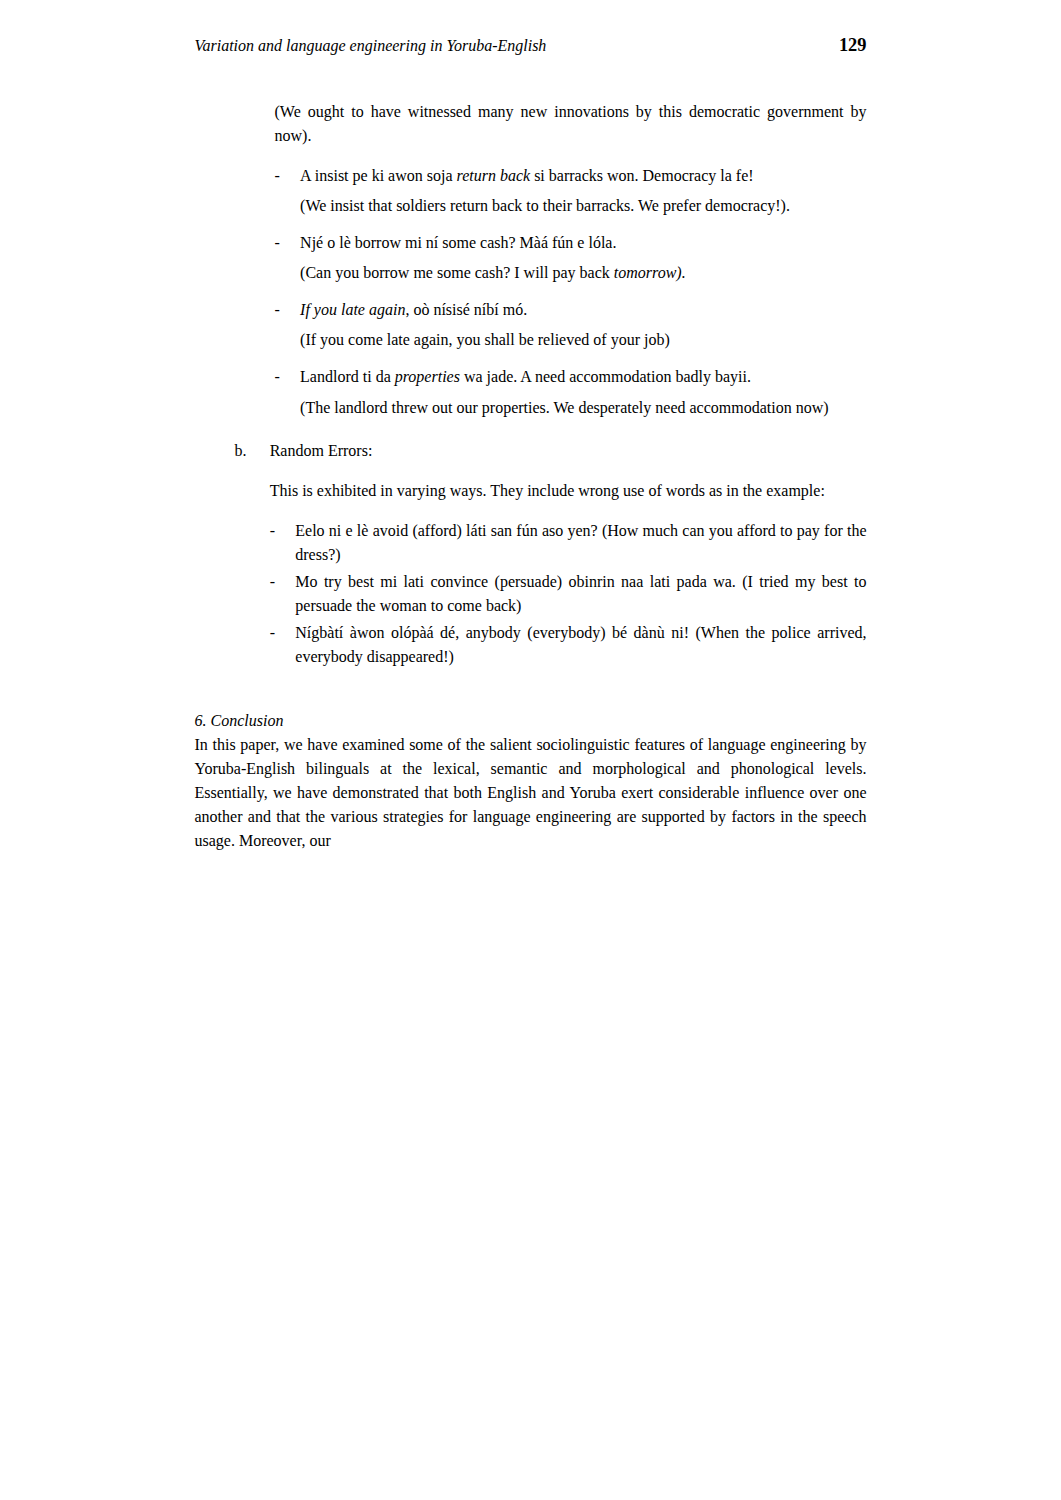Variation and language engineering in Yoruba-English 129
(We ought to have witnessed many new innovations by this democratic government by now).
A insist pe ki awon soja return back si barracks won. Democracy la fe!
(We insist that soldiers return back to their barracks. We prefer democracy!).
Njé o lè borrow mi ní some cash? Màá fún e lóla.
(Can you borrow me some cash? I will pay back tomorrow).
If you late again, oò nísisé níbí mó.
(If you come late again, you shall be relieved of your job)
Landlord ti da properties wa jade. A need accommodation badly bayii.
(The landlord threw out our properties. We desperately need accommodation now)
b.
Random Errors:
This is exhibited in varying ways. They include wrong use of words as in the example:
Eelo ni e lè avoid (afford) láti san fún aso yen? (How much can you afford to pay for the dress?)
Mo try best mi lati convince (persuade) obinrin naa lati pada wa. (I tried my best to persuade the woman to come back)
Nígbàtí àwon olópàá dé, anybody (everybody) bé dànù ni! (When the police arrived, everybody disappeared!)
6. Conclusion
In this paper, we have examined some of the salient sociolinguistic features of language engineering by Yoruba-English bilinguals at the lexical, semantic and morphological and phonological levels. Essentially, we have demonstrated that both English and Yoruba exert considerable influence over one another and that the various strategies for language engineering are supported by factors in the speech usage. Moreover, our